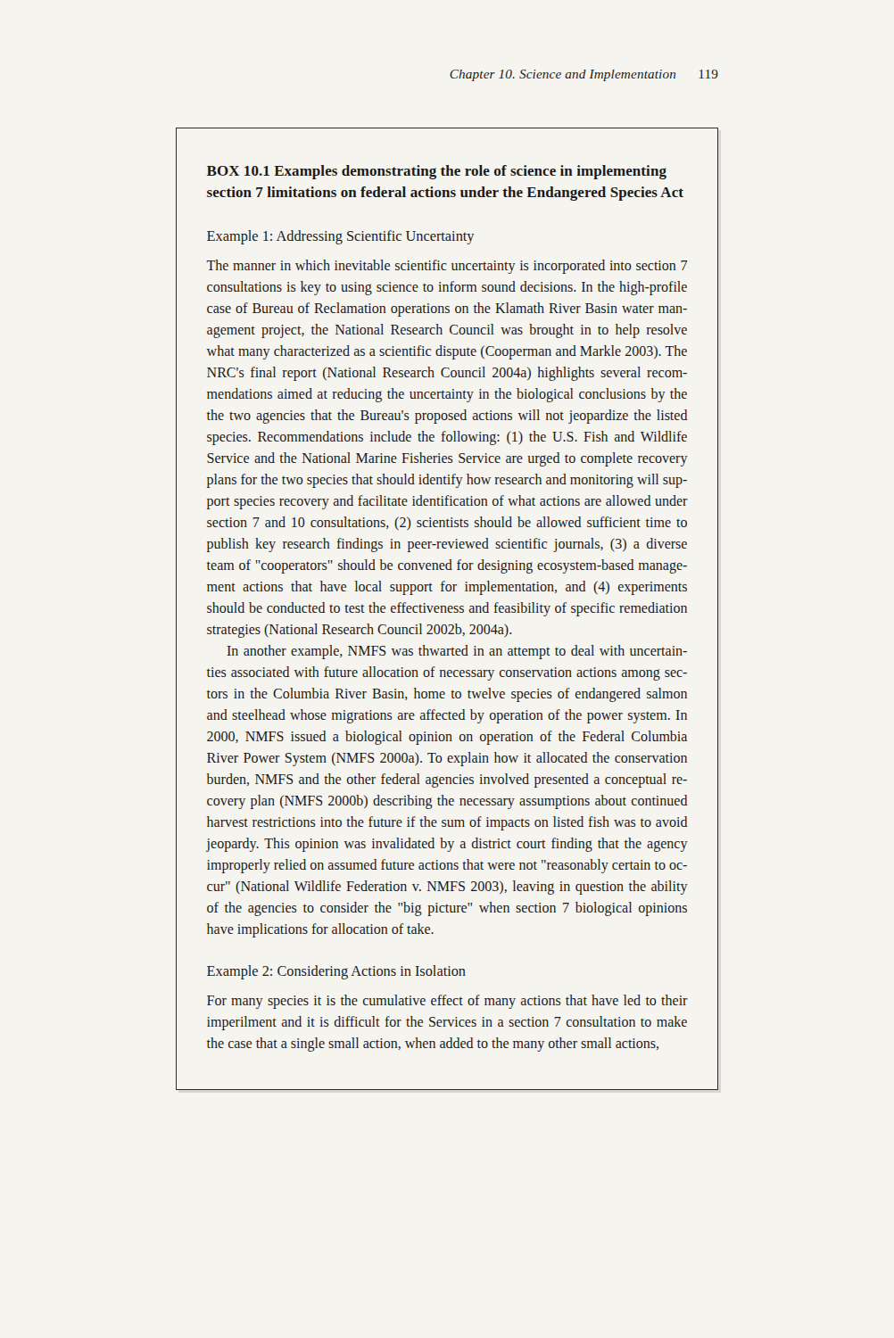Chapter 10. Science and Implementation 119
BOX 10.1 Examples demonstrating the role of science in implementing section 7 limitations on federal actions under the Endangered Species Act
Example 1: Addressing Scientific Uncertainty
The manner in which inevitable scientific uncertainty is incorporated into section 7 consultations is key to using science to inform sound decisions. In the high-profile case of Bureau of Reclamation operations on the Klamath River Basin water management project, the National Research Council was brought in to help resolve what many characterized as a scientific dispute (Cooperman and Markle 2003). The NRC's final report (National Research Council 2004a) highlights several recommendations aimed at reducing the uncertainty in the biological conclusions by the the two agencies that the Bureau's proposed actions will not jeopardize the listed species. Recommendations include the following: (1) the U.S. Fish and Wildlife Service and the National Marine Fisheries Service are urged to complete recovery plans for the two species that should identify how research and monitoring will support species recovery and facilitate identification of what actions are allowed under section 7 and 10 consultations, (2) scientists should be allowed sufficient time to publish key research findings in peer-reviewed scientific journals, (3) a diverse team of "cooperators" should be convened for designing ecosystem-based management actions that have local support for implementation, and (4) experiments should be conducted to test the effectiveness and feasibility of specific remediation strategies (National Research Council 2002b, 2004a).
In another example, NMFS was thwarted in an attempt to deal with uncertainties associated with future allocation of necessary conservation actions among sectors in the Columbia River Basin, home to twelve species of endangered salmon and steelhead whose migrations are affected by operation of the power system. In 2000, NMFS issued a biological opinion on operation of the Federal Columbia River Power System (NMFS 2000a). To explain how it allocated the conservation burden, NMFS and the other federal agencies involved presented a conceptual recovery plan (NMFS 2000b) describing the necessary assumptions about continued harvest restrictions into the future if the sum of impacts on listed fish was to avoid jeopardy. This opinion was invalidated by a district court finding that the agency improperly relied on assumed future actions that were not "reasonably certain to occur" (National Wildlife Federation v. NMFS 2003), leaving in question the ability of the agencies to consider the "big picture" when section 7 biological opinions have implications for allocation of take.
Example 2: Considering Actions in Isolation
For many species it is the cumulative effect of many actions that have led to their imperilment and it is difficult for the Services in a section 7 consultation to make the case that a single small action, when added to the many other small actions,